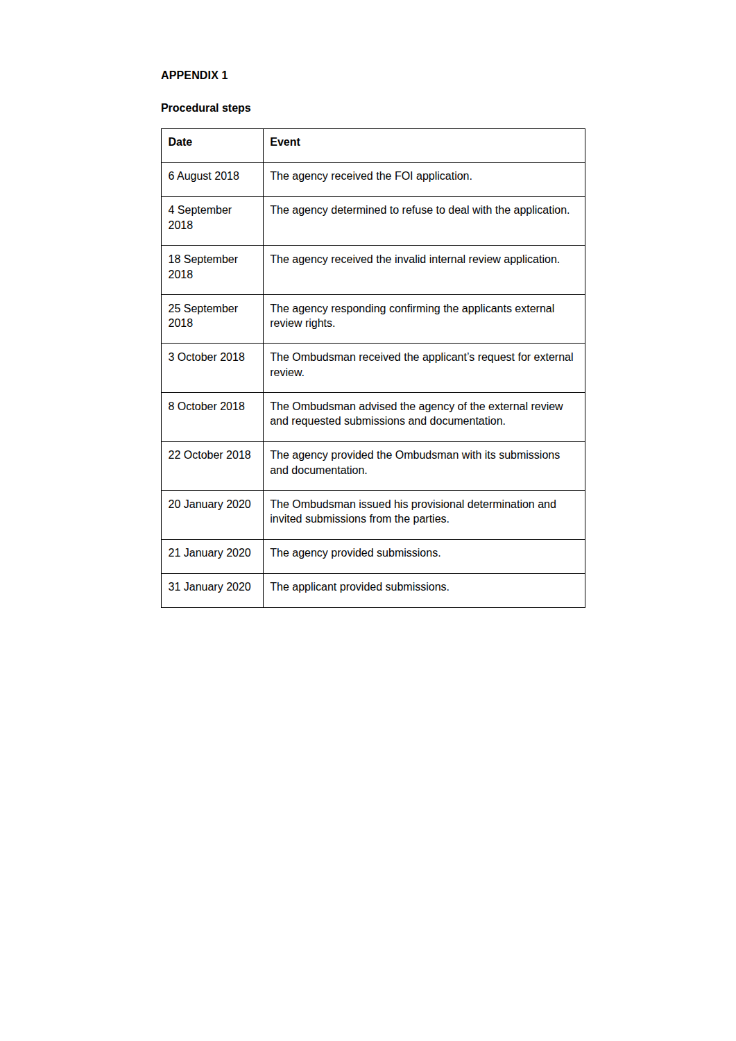APPENDIX 1
Procedural steps
| Date | Event |
| --- | --- |
| 6 August 2018 | The agency received the FOI application. |
| 4 September 2018 | The agency determined to refuse to deal with the application. |
| 18 September 2018 | The agency received the invalid internal review application. |
| 25 September 2018 | The agency responding confirming the applicants external review rights. |
| 3 October 2018 | The Ombudsman received the applicant’s request for external review. |
| 8 October 2018 | The Ombudsman advised the agency of the external review and requested submissions and documentation. |
| 22 October 2018 | The agency provided the Ombudsman with its submissions and documentation. |
| 20 January 2020 | The Ombudsman issued his provisional determination and invited submissions from the parties. |
| 21 January 2020 | The agency provided submissions. |
| 31 January 2020 | The applicant provided submissions. |